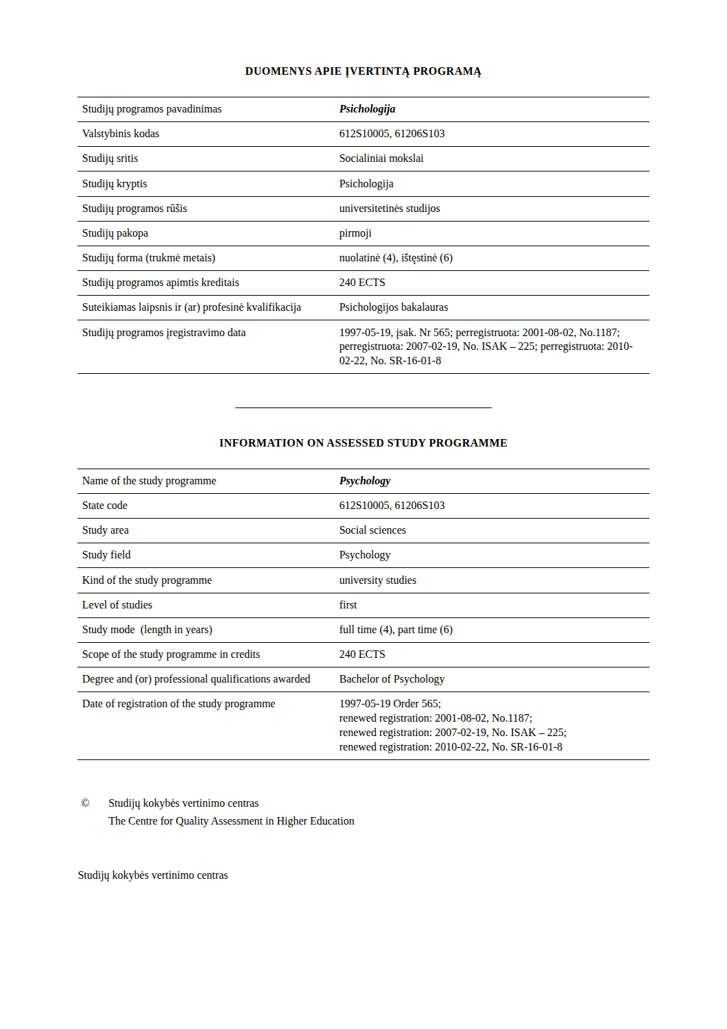DUOMENYS APIE ĮVERTINTĄ PROGRAMĄ
| Studijų programos pavadinimas | Psichologija |
| Valstybinis kodas | 612S10005, 61206S103 |
| Studijų sritis | Socialiniai mokslai |
| Studijų kryptis | Psichologija |
| Studijų programos rūšis | universitetinės studijos |
| Studijų pakopa | pirmoji |
| Studijų forma (trukmė metais) | nuolatinė (4), ištęstinė (6) |
| Studijų programos apimtis kreditais | 240 ECTS |
| Suteikiamas laipsnis ir (ar) profesinė kvalifikacija | Psichologijos bakalauras |
| Studijų programos įregistravimo data | 1997-05-19, įsak. Nr 565; perregistruota: 2001-08-02, No.1187; perregistruota: 2007-02-19, No. ISAK – 225; perregistruota: 2010-02-22, No. SR-16-01-8 |
INFORMATION ON ASSESSED STUDY PROGRAMME
| Name of the study programme | Psychology |
| State code | 612S10005, 61206S103 |
| Study area | Social sciences |
| Study field | Psychology |
| Kind of the study programme | university studies |
| Level of studies | first |
| Study mode (length in years) | full time (4), part time (6) |
| Scope of the study programme in credits | 240 ECTS |
| Degree and (or) professional qualifications awarded | Bachelor of Psychology |
| Date of registration of the study programme | 1997-05-19 Order 565; renewed registration: 2001-08-02, No.1187; renewed registration: 2007-02-19, No. ISAK – 225; renewed registration: 2010-02-22, No. SR-16-01-8 |
| © | Studijų kokybės vertinimo centras |
| | The Centre for Quality Assessment in Higher Education |
Studijų kokybės vertinimo centras